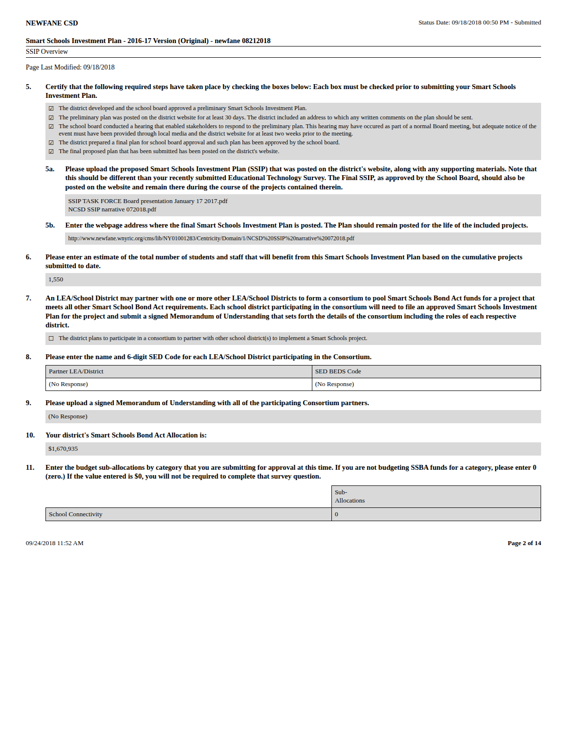NEWFANE CSD
Status Date: 09/18/2018 00:50 PM - Submitted
Smart Schools Investment Plan - 2016-17 Version (Original) - newfane 08212018
SSIP Overview
Page Last Modified: 09/18/2018
5.
Certify that the following required steps have taken place by checking the boxes below: Each box must be checked prior to submitting your Smart Schools Investment Plan.
☑The district developed and the school board approved a preliminary Smart Schools Investment Plan.
☑The preliminary plan was posted on the district website for at least 30 days. The district included an address to which any written comments on the plan should be sent.
☑The school board conducted a hearing that enabled stakeholders to respond to the preliminary plan. This hearing may have occured as part of a normal Board meeting, but adequate notice of the event must have been provided through local media and the district website for at least two weeks prior to the meeting.
☑The district prepared a final plan for school board approval and such plan has been approved by the school board.
☑The final proposed plan that has been submitted has been posted on the district's website.
5a.
Please upload the proposed Smart Schools Investment Plan (SSIP) that was posted on the district's website, along with any supporting materials. Note that this should be different than your recently submitted Educational Technology Survey. The Final SSIP, as approved by the School Board, should also be posted on the website and remain there during the course of the projects contained therein.
SSIP TASK FORCE Board presentation January 17 2017.pdf
NCSD SSIP narrative 072018.pdf
5b.
Enter the webpage address where the final Smart Schools Investment Plan is posted. The Plan should remain posted for the life of the included projects.
http://www.newfane.wnyric.org/cms/lib/NY01001283/Centricity/Domain/1/NCSD%20SSIP%20narrative%20072018.pdf
6.
Please enter an estimate of the total number of students and staff that will benefit from this Smart Schools Investment Plan based on the cumulative projects submitted to date.
1,550
7.
An LEA/School District may partner with one or more other LEA/School Districts to form a consortium to pool Smart Schools Bond Act funds for a project that meets all other Smart School Bond Act requirements. Each school district participating in the consortium will need to file an approved Smart Schools Investment Plan for the project and submit a signed Memorandum of Understanding that sets forth the details of the consortium including the roles of each respective district.
☐The district plans to participate in a consortium to partner with other school district(s) to implement a Smart Schools project.
8.
Please enter the name and 6-digit SED Code for each LEA/School District participating in the Consortium.
| Partner LEA/District | SED BEDS Code |
| --- | --- |
| (No Response) | (No Response) |
9.
Please upload a signed Memorandum of Understanding with all of the participating Consortium partners.
(No Response)
10.
Your district's Smart Schools Bond Act Allocation is:
$1,670,935
11.
Enter the budget sub-allocations by category that you are submitting for approval at this time. If you are not budgeting SSBA funds for a category, please enter 0 (zero.) If the value entered is $0, you will not be required to complete that survey question.
| | Sub- Allocations |
| --- | --- |
| School Connectivity | 0 |
09/24/2018 11:52 AM
Page 2 of 14